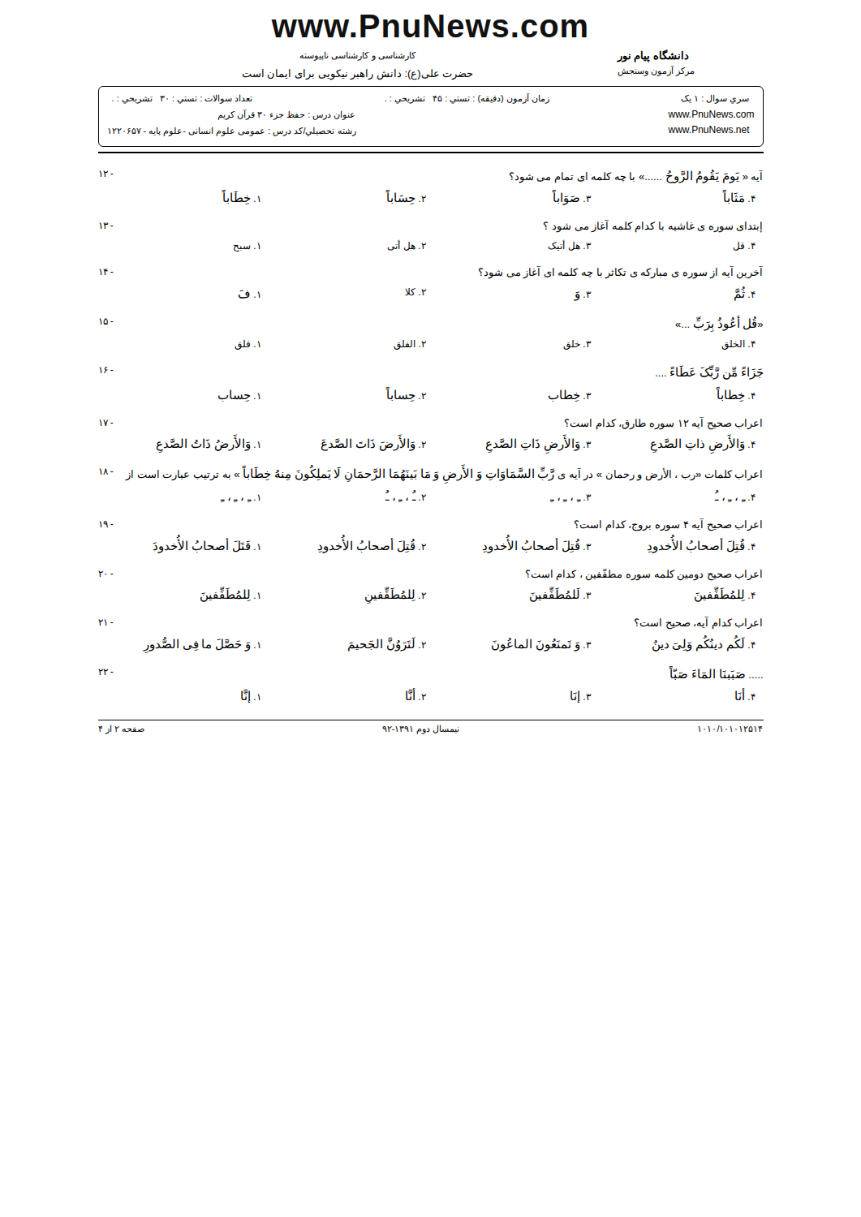www.PnuNews.com
دانشگاه پیام نور
مرکز آزمون وسنجش
کارشناسی و کارشناسی ناپیوسته
حضرت علی(ع): دانش راهبر نیکویی برای ایمان است
سري سوال : ۱ یک
زمان آزمون (دقیقه) : تستي : ۴۵ تشریحي : .
تعداد سوالات : تستي : ۳۰ تشریحي : .
www.PnuNews.com
www.PnuNews.net
عنوان درس : حفظ جزء ۳۰ قرآن کریم
رشته تحصیلي/کد درس : عمومی علوم انسانی -علوم پایه - ۱۲۲۰۶۵۷
۱۲ - آیه « یَومَ یَقُومُ الرَّوحُ ......» با چه کلمه ای تمام می شود؟
۴. مَثَاباً
۳. صَوَاباً
۲. حِسَاباً
۱. خِطَاباً
۱۳ - إبتدای سوره ی غاشیه با کدام کلمه آغاز می شود ؟
۴. قل
۳. هل أتیک
۲. هل أتی
۱. سبح
۱۴ - آخرین آیه از سوره ی مبارکه ی تکاثر با چه کلمه ای آغاز می شود؟
۴. ثُمَّ
۳. وَ
۲. کلا
۱. فَ
۱۵ - «قُل أعُوذُ بِرَبِّ ...»
۴. الخلق
۳. خلق
۲. الفلق
۱. فلق
۱۶ - جَزَاءً مِّن رَّبِّکَ عَطَاءً ....
۴. خِطاباً
۳. خِطاب
۲. حِساباً
۱. حِساب
۱۷ - اعراب صحیح آیه ۱۲ سوره طارق، کدام است؟
۴. وَالأَرضِ ذاتِ الصَّدعِ
۳. وَالأَرضِ ذَاتِ الصَّدعِ
۲. وَالأَرضَ ذَاتَ الصَّدعَ
۱. وَالأَرضُ ذَاتُ الصَّدعِ
۱۸ - اعراب کلمات «رب ، الأرض و رحمان » در آیه ی رَّبِّ السَّمَاوَاتِ وَ الأَرضِ وَ مَا بَینَهُمَا الرَّحمَانِ لَا یَملِکُونَ مِنهُ خِطَاباً » به ترتیب عبارت است از
۴. ـِ ، ـِ ، ـُ
۳. ـِ ، ـِ ، ـِ
۲. ـُ ، ـِ ، ـُ
۱. ـِ ، ـِ ، ـِ
۱۹ - اعراب صحیح آیه ۴ سوره بروج، کدام است؟
۴. قُتِلَ أصحابُ الأُخدودِ
۳. قُتِلَ أصحابُ الأُخدودِ
۲. قُتِلَ أصحابُ الأُخدودِ
۱. قَتَلَ أصحابُ الأُخدودَ
۲۰ - اعراب صحیح دومین کلمه سوره مطفّفین ، کدام است؟
۴. لِلمُطَفِّفینَ
۳. لَلمُطَفِّفینَ
۲. لِلمُطَفِّفینِ
۱. لِلمُطَفِّفینَ
۲۱ - اعراب کدام آیه، صحیح است؟
۴. لَکُم دینُکُم وَلِیَ دینٌ
۳. وَ تَمنَعُونَ الماعُونَ
۲. لَتَرَوُنَّ الجَحیمَ
۱. وَ حَصَّلَ ما فِی الصُّدورِ
۲۲ - ..... صَبَبنَا المَاءَ صَبّاً
۴. أنَا
۳. إنَا
۲. أنَّا
۱. إنَّا
۱۰۱۰/۱۰۱۰۱۲۵۱۴
نیمسال دوم ۱۳۹۱-۹۲
صفحه ۲ از ۴